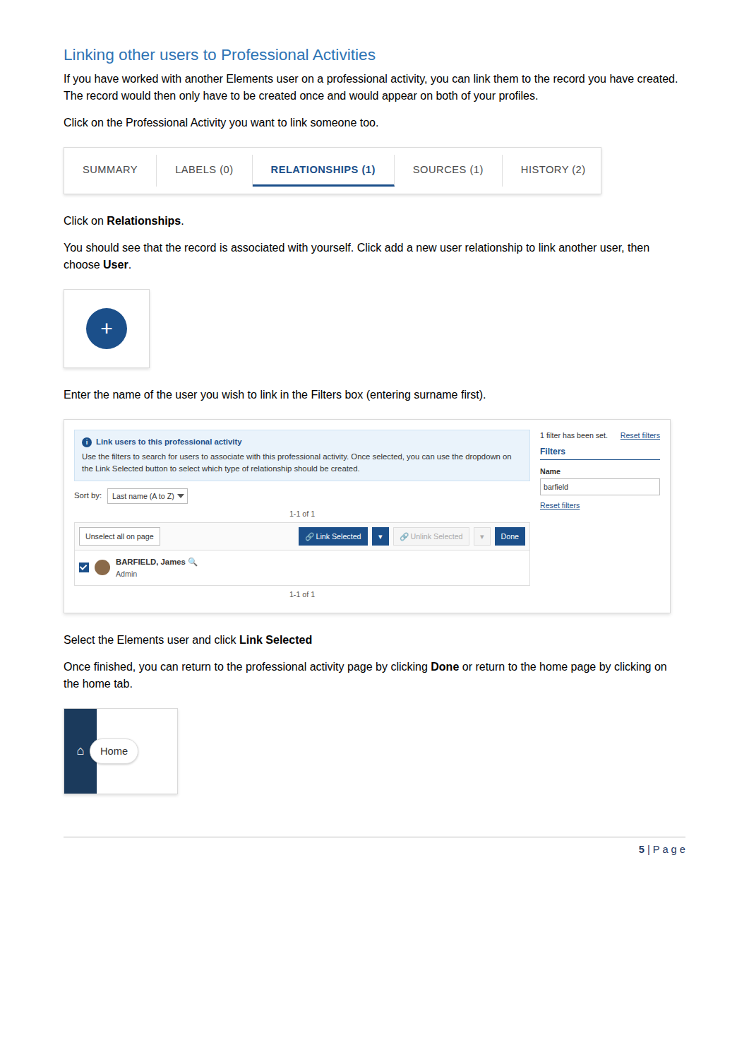Linking other users to Professional Activities
If you have worked with another Elements user on a professional activity, you can link them to the record you have created. The record would then only have to be created once and would appear on both of your profiles.
Click on the Professional Activity you want to link someone too.
SUMMARY
LABELS (0)
RELATIONSHIPS (1)
SOURCES (1)
HISTORY (2)
Click on Relationships.
You should see that the record is associated with yourself. Click add a new user relationship to link another user, then choose User.
+
Enter the name of the user you wish to link in the Filters box (entering surname first).
i Link users to this professional activity
Use the filters to search for users to associate with this professional activity. Once selected, you can use the dropdown on the Link Selected button to select which type of relationship should be created.
Sort by: Last name (A to Z)
1-1 of 1
Unselect all on page 🔗 Link Selected ▾ 🔗 Unlink Selected ▾ Done
BARFIELD, James 🔍
Admin
1-1 of 1
1 filter has been set. Reset filters
Filters
Name
barfield
Reset filters
Select the Elements user and click Link Selected
Once finished, you can return to the professional activity page by clicking Done or return to the home page by clicking on the home tab.
⌂
Home
5 | P a g e